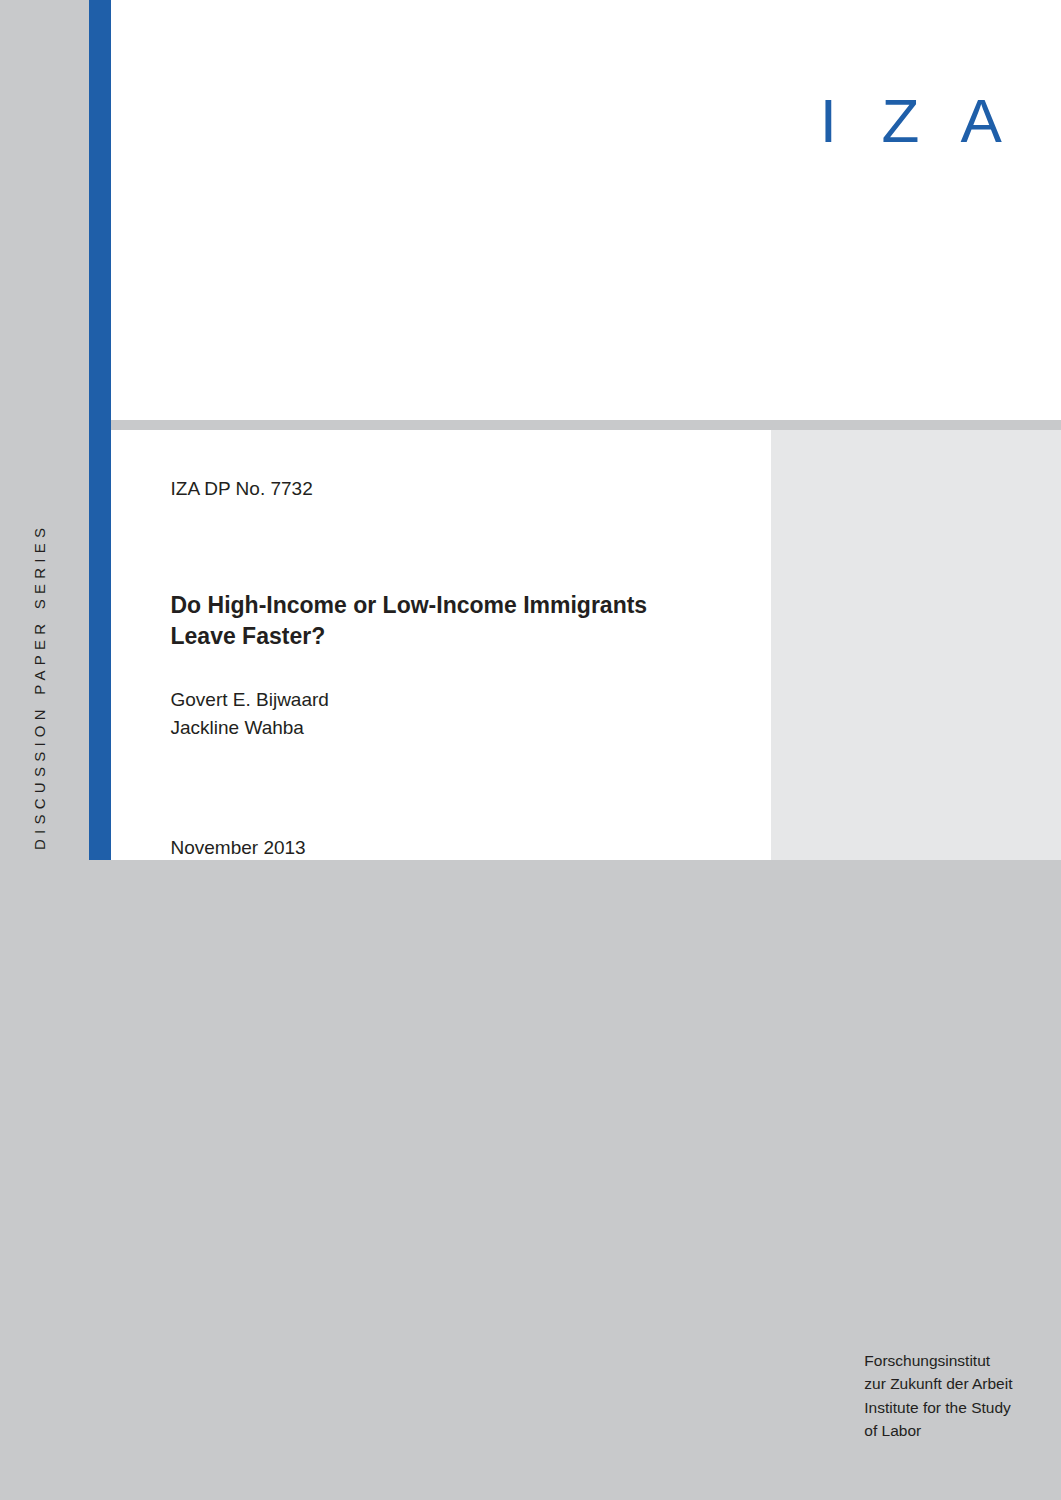I Z A
DISCUSSION PAPER SERIES
IZA DP No. 7732
Do High-Income or Low-Income Immigrants
Leave Faster?
Govert E. Bijwaard
Jackline Wahba
November 2013
Forschungsinstitut
zur Zukunft der Arbeit
Institute for the Study
of Labor